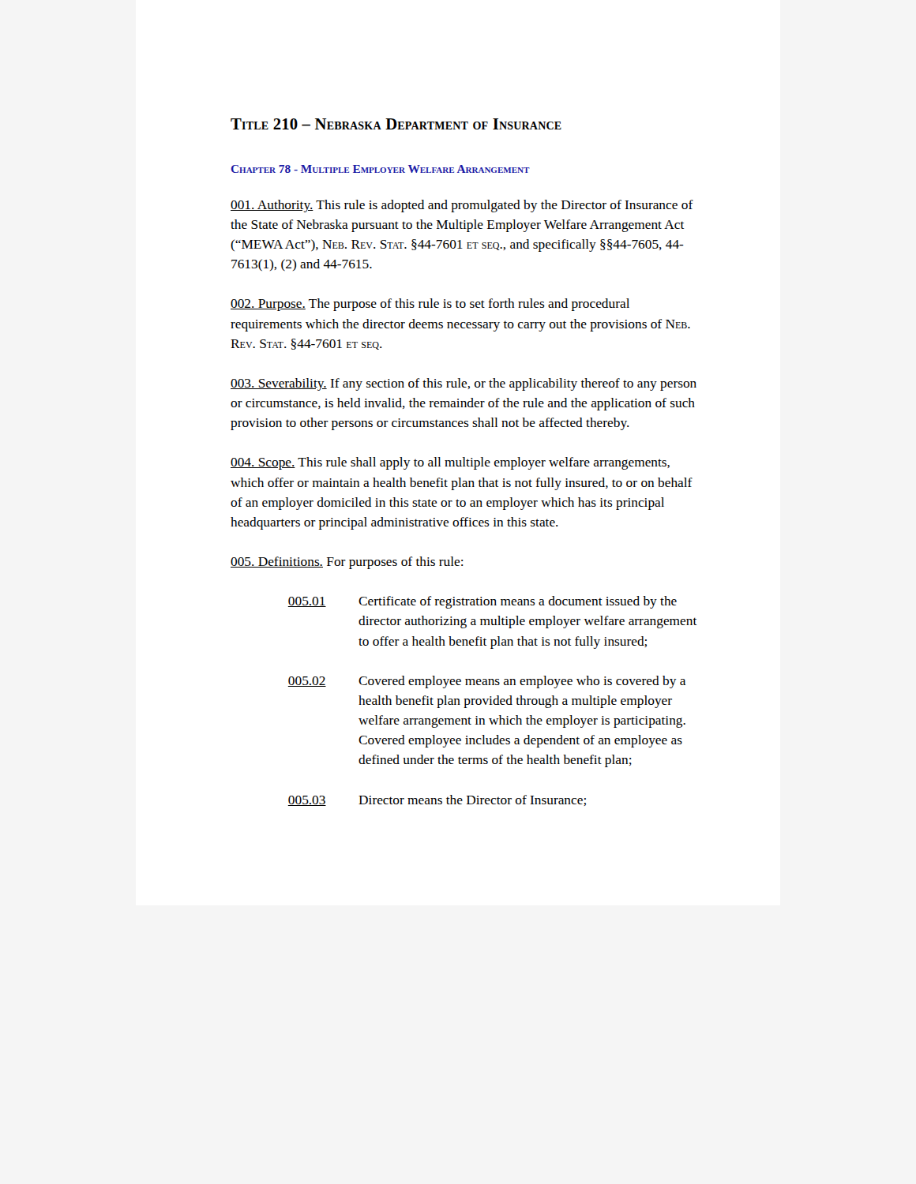Title 210 – Nebraska Department of Insurance
Chapter 78 - Multiple Employer Welfare Arrangement
001. Authority. This rule is adopted and promulgated by the Director of Insurance of the State of Nebraska pursuant to the Multiple Employer Welfare Arrangement Act (“MEWA Act”), Neb. Rev. Stat. §44-7601 et seq., and specifically §§44-7605, 44-7613(1), (2) and 44-7615.
002. Purpose. The purpose of this rule is to set forth rules and procedural requirements which the director deems necessary to carry out the provisions of Neb. Rev. Stat. §44-7601 et seq.
003. Severability. If any section of this rule, or the applicability thereof to any person or circumstance, is held invalid, the remainder of the rule and the application of such provision to other persons or circumstances shall not be affected thereby.
004. Scope. This rule shall apply to all multiple employer welfare arrangements, which offer or maintain a health benefit plan that is not fully insured, to or on behalf of an employer domiciled in this state or to an employer which has its principal headquarters or principal administrative offices in this state.
005. Definitions. For purposes of this rule:
005.01
Certificate of registration means a document issued by the director authorizing a multiple employer welfare arrangement to offer a health benefit plan that is not fully insured;
005.02
Covered employee means an employee who is covered by a health benefit plan provided through a multiple employer welfare arrangement in which the employer is participating. Covered employee includes a dependent of an employee as defined under the terms of the health benefit plan;
005.03
Director means the Director of Insurance;